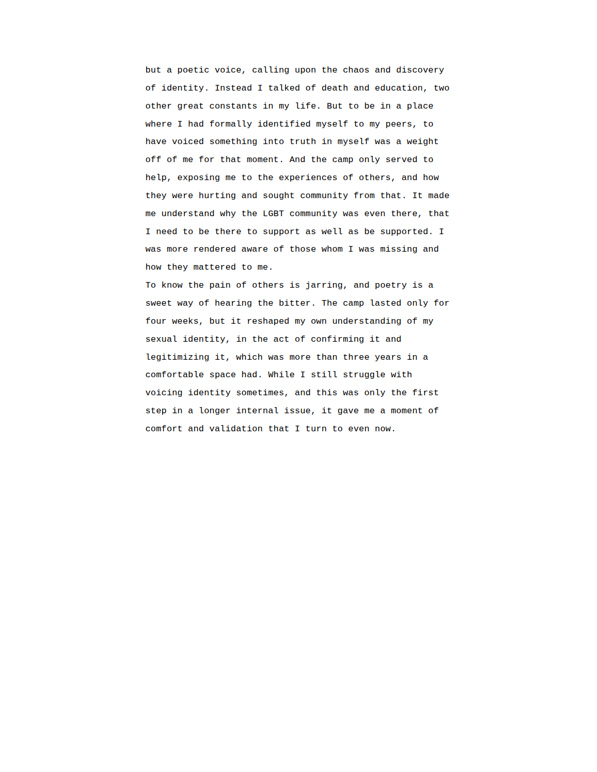but a poetic voice, calling upon the chaos and discovery of identity. Instead I talked of death and education, two other great constants in my life. But to be in a place where I had formally identified myself to my peers, to have voiced something into truth in myself was a weight off of me for that moment. And the camp only served to help, exposing me to the experiences of others, and how they were hurting and sought community from that. It made me understand why the LGBT community was even there, that I need to be there to support as well as be supported. I was more rendered aware of those whom I was missing and how they mattered to me.
To know the pain of others is jarring, and poetry is a sweet way of hearing the bitter. The camp lasted only for four weeks, but it reshaped my own understanding of my sexual identity, in the act of confirming it and legitimizing it, which was more than three years in a comfortable space had. While I still struggle with voicing identity sometimes, and this was only the first step in a longer internal issue, it gave me a moment of comfort and validation that I turn to even now.